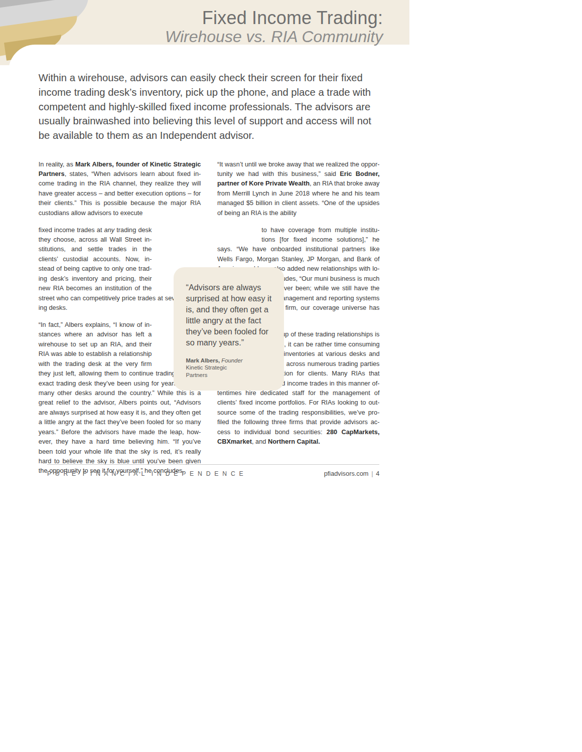Fixed Income Trading:
Wirehouse vs. RIA Community
Within a wirehouse, advisors can easily check their screen for their fixed income trading desk’s inventory, pick up the phone, and place a trade with competent and highly-skilled fixed income professionals. The advisors are usually brainwashed into believing this level of support and access will not be available to them as an Independent advisor.
“Advisors are always surprised at how easy it is, and they often get a little angry at the fact they’ve been fooled for so many years.”
Mark Albers, Founder
Kinetic Strategic
Partners
In reality, as Mark Albers, founder of Kinetic Strategic Partners, states, “When advisors learn about fixed income trading in the RIA channel, they realize they will have greater access – and better execution options – for their clients.” This is possible because the major RIA custodians allow advisors to execute
fixed income trades at any trading desk they choose, across all Wall Street institutions, and settle trades in the clients’ custodial accounts. Now, instead of being captive to only one trading desk’s inventory and pricing, their new RIA becomes an institution of the street who can competitively price trades at several trading desks.
“In fact,” Albers explains, “I know of instances where an advisor has left a wirehouse to set up an RIA, and their RIA was able to establish a relationship with the trading desk at the very firm they just left, allowing them to continue trading with the exact trading desk they’ve been using for years, among many other desks around the country.” While this is a great relief to the advisor, Albers points out, “Advisors are always surprised at how easy it is, and they often get a little angry at the fact they’ve been fooled for so many years.” Before the advisors have made the leap, however, they have a hard time believing him. “If you’ve been told your whole life that the sky is red, it’s really hard to believe the sky is blue until you’ve been given the opportunity to see it for yourself,” he concludes.
“It wasn’t until we broke away that we realized the opportunity we had with this business,” said Eric Bodner, partner of Kore Private Wealth, an RIA that broke away from Merrill Lynch in June 2018 where he and his team managed $5 billion in client assets. “One of the upsides of being an RIA is the ability
to have coverage from multiple institutions [for fixed income solutions],” he says. “We have onboarded institutional partners like Wells Fargo, Morgan Stanley, JP Morgan, and Bank of America, and have also added new relationships with local partners.” He concludes, “Our muni business is much more robust than it’s ever been; while we still have the same access to risk management and reporting systems as we did at our prior firm, our coverage universe has expanded immensely.”
While the physical set up of these trading relationships is relatively easy for RIAs, it can be rather time consuming to monitor the trading inventories at various desks and continually work orders across numerous trading parties to ensure best execution for clients. Many RIAs that choose to execute fixed income trades in this manner oftentimes hire dedicated staff for the management of clients’ fixed income portfolios. For RIAs looking to outsource some of the trading responsibilities, we’ve profiled the following three firms that provide advisors access to individual bond securities: 280 CapMarkets, CBXmarket, and Northern Capital.
P U R E F I N A N C I A L I N D E P E N D E N C E
pfiadvisors.com|4